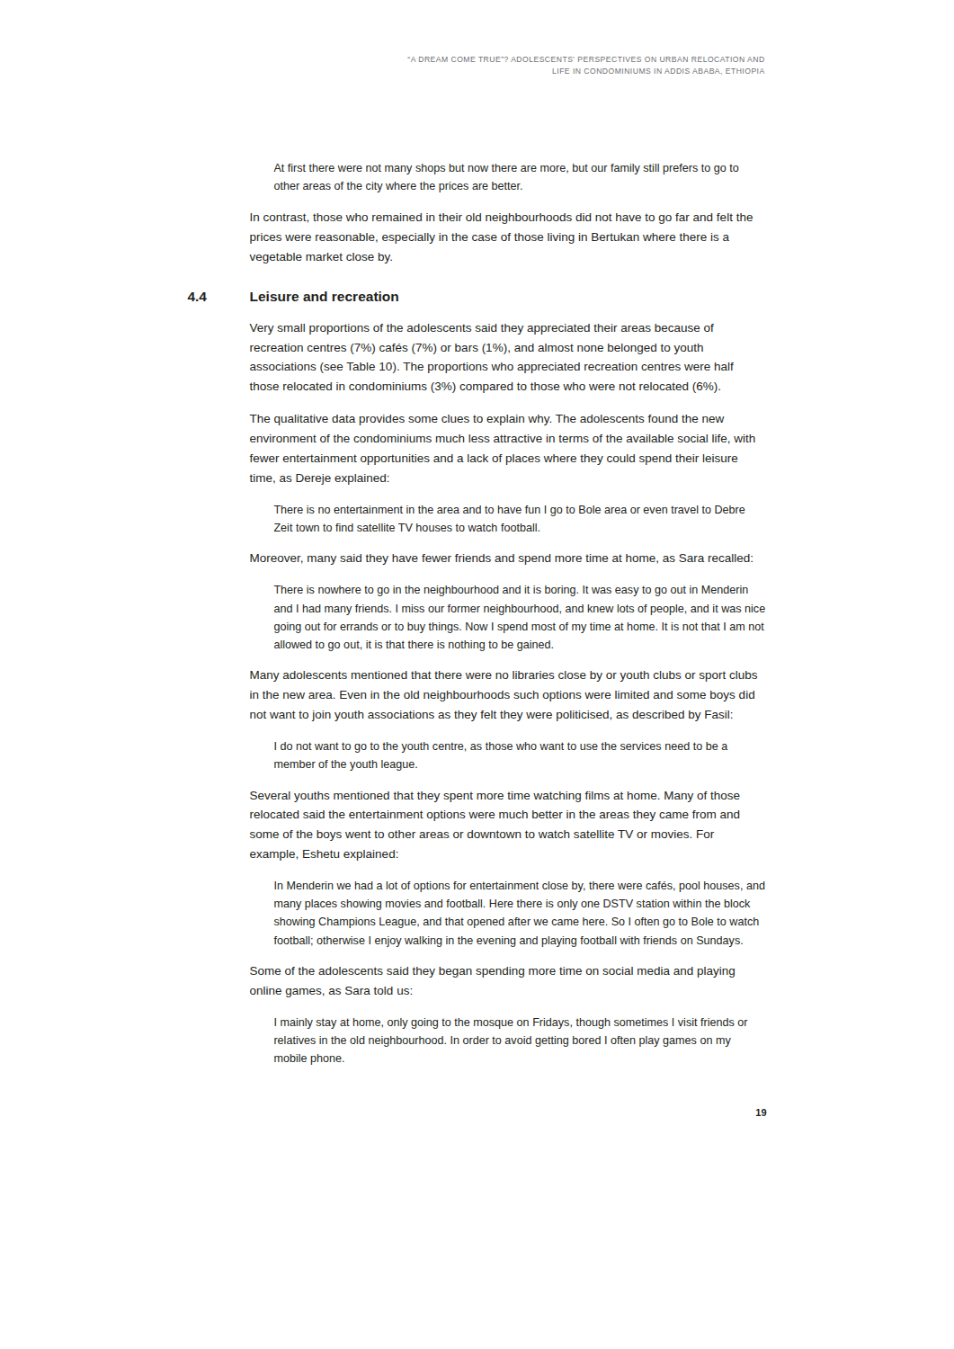“A dream come true”? Adolescents' perspectives on urban relocation and
life in condominiums in Addis Ababa, Ethiopia
At first there were not many shops but now there are more, but our family still prefers to go to other areas of the city where the prices are better.
In contrast, those who remained in their old neighbourhoods did not have to go far and felt the prices were reasonable, especially in the case of those living in Bertukan where there is a vegetable market close by.
4.4 Leisure and recreation
Very small proportions of the adolescents said they appreciated their areas because of recreation centres (7%) cafés (7%) or bars (1%), and almost none belonged to youth associations (see Table 10). The proportions who appreciated recreation centres were half those relocated in condominiums (3%) compared to those who were not relocated (6%).
The qualitative data provides some clues to explain why. The adolescents found the new environment of the condominiums much less attractive in terms of the available social life, with fewer entertainment opportunities and a lack of places where they could spend their leisure time, as Dereje explained:
There is no entertainment in the area and to have fun I go to Bole area or even travel to Debre Zeit town to find satellite TV houses to watch football.
Moreover, many said they have fewer friends and spend more time at home, as Sara recalled:
There is nowhere to go in the neighbourhood and it is boring. It was easy to go out in Menderin and I had many friends. I miss our former neighbourhood, and knew lots of people, and it was nice going out for errands or to buy things. Now I spend most of my time at home. It is not that I am not allowed to go out, it is that there is nothing to be gained.
Many adolescents mentioned that there were no libraries close by or youth clubs or sport clubs in the new area. Even in the old neighbourhoods such options were limited and some boys did not want to join youth associations as they felt they were politicised, as described by Fasil:
I do not want to go to the youth centre, as those who want to use the services need to be a member of the youth league.
Several youths mentioned that they spent more time watching films at home. Many of those relocated said the entertainment options were much better in the areas they came from and some of the boys went to other areas or downtown to watch satellite TV or movies. For example, Eshetu explained:
In Menderin we had a lot of options for entertainment close by, there were cafés, pool houses, and many places showing movies and football. Here there is only one DSTV station within the block showing Champions League, and that opened after we came here. So I often go to Bole to watch football; otherwise I enjoy walking in the evening and playing football with friends on Sundays.
Some of the adolescents said they began spending more time on social media and playing online games, as Sara told us:
I mainly stay at home, only going to the mosque on Fridays, though sometimes I visit friends or relatives in the old neighbourhood. In order to avoid getting bored I often play games on my mobile phone.
19